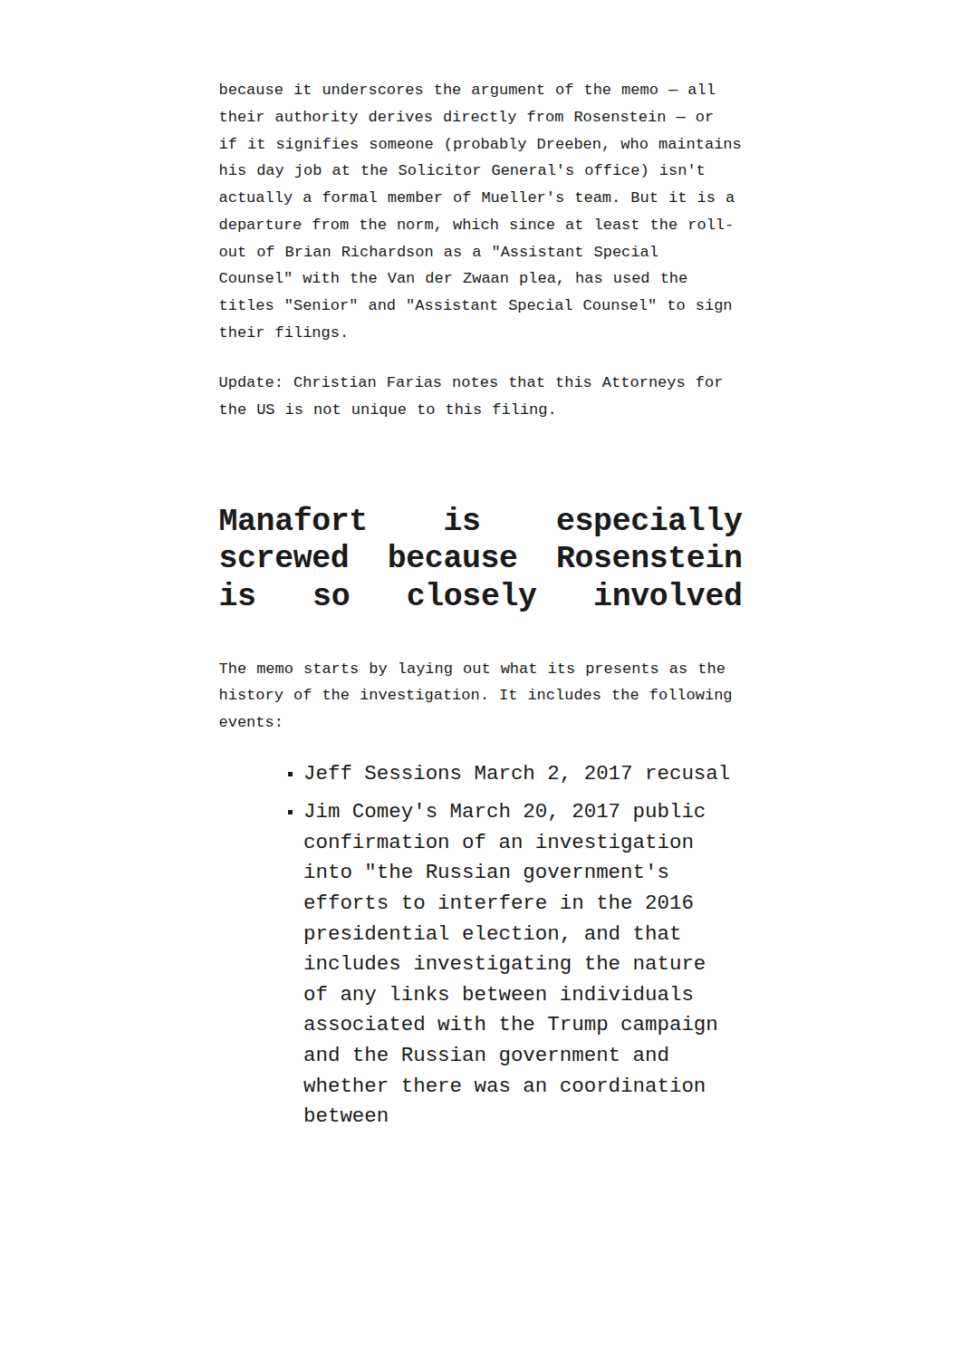because it underscores the argument of the memo — all their authority derives directly from Rosenstein — or if it signifies someone (probably Dreeben, who maintains his day job at the Solicitor General's office) isn't actually a formal member of Mueller's team. But it is a departure from the norm, which since at least the roll-out of Brian Richardson as a "Assistant Special Counsel" with the Van der Zwaan plea, has used the titles "Senior" and "Assistant Special Counsel" to sign their filings.
Update: Christian Farias notes that this Attorneys for the US is not unique to this filing.
Manafort is especially screwed because Rosenstein is so closely involved
The memo starts by laying out what its presents as the history of the investigation. It includes the following events:
Jeff Sessions March 2, 2017 recusal
Jim Comey's March 20, 2017 public confirmation of an investigation into "the Russian government's efforts to interfere in the 2016 presidential election, and that includes investigating the nature of any links between individuals associated with the Trump campaign and the Russian government and whether there was an coordination between